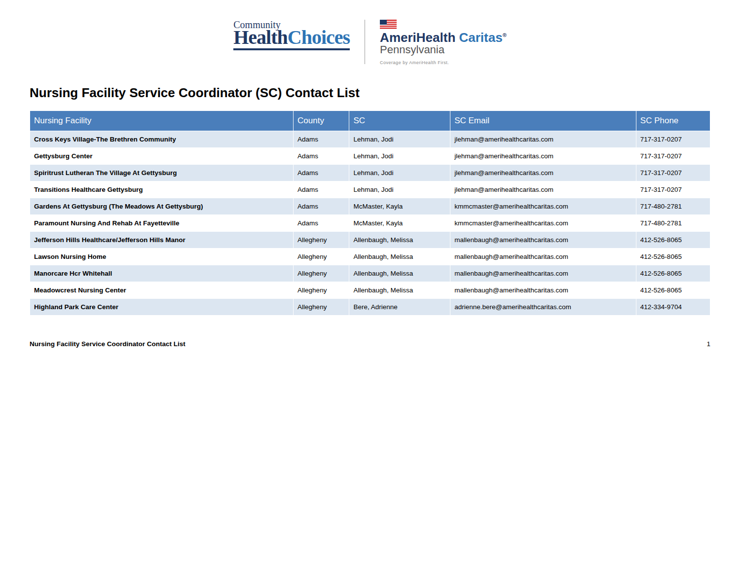Community HealthChoices
AmeriHealth Caritas® Pennsylvania Coverage by AmeriHealth First.
Nursing Facility Service Coordinator (SC) Contact List
| Nursing Facility | County | SC | SC Email | SC Phone |
| --- | --- | --- | --- | --- |
| Cross Keys Village-The Brethren Community | Adams | Lehman, Jodi | jlehman@amerihealthcaritas.com | 717-317-0207 |
| Gettysburg Center | Adams | Lehman, Jodi | jlehman@amerihealthcaritas.com | 717-317-0207 |
| Spiritrust Lutheran The Village At Gettysburg | Adams | Lehman, Jodi | jlehman@amerihealthcaritas.com | 717-317-0207 |
| Transitions Healthcare Gettysburg | Adams | Lehman, Jodi | jlehman@amerihealthcaritas.com | 717-317-0207 |
| Gardens At Gettysburg (The Meadows At Gettysburg) | Adams | McMaster, Kayla | kmmcmaster@amerihealthcaritas.com | 717-480-2781 |
| Paramount Nursing And Rehab At Fayetteville | Adams | McMaster, Kayla | kmmcmaster@amerihealthcaritas.com | 717-480-2781 |
| Jefferson Hills Healthcare/Jefferson Hills Manor | Allegheny | Allenbaugh, Melissa | mallenbaugh@amerihealthcaritas.com | 412-526-8065 |
| Lawson Nursing Home | Allegheny | Allenbaugh, Melissa | mallenbaugh@amerihealthcaritas.com | 412-526-8065 |
| Manorcare Hcr Whitehall | Allegheny | Allenbaugh, Melissa | mallenbaugh@amerihealthcaritas.com | 412-526-8065 |
| Meadowcrest Nursing Center | Allegheny | Allenbaugh, Melissa | mallenbaugh@amerihealthcaritas.com | 412-526-8065 |
| Highland Park Care Center | Allegheny | Bere, Adrienne | adrienne.bere@amerihealthcaritas.com | 412-334-9704 |
Nursing Facility Service Coordinator Contact List 1